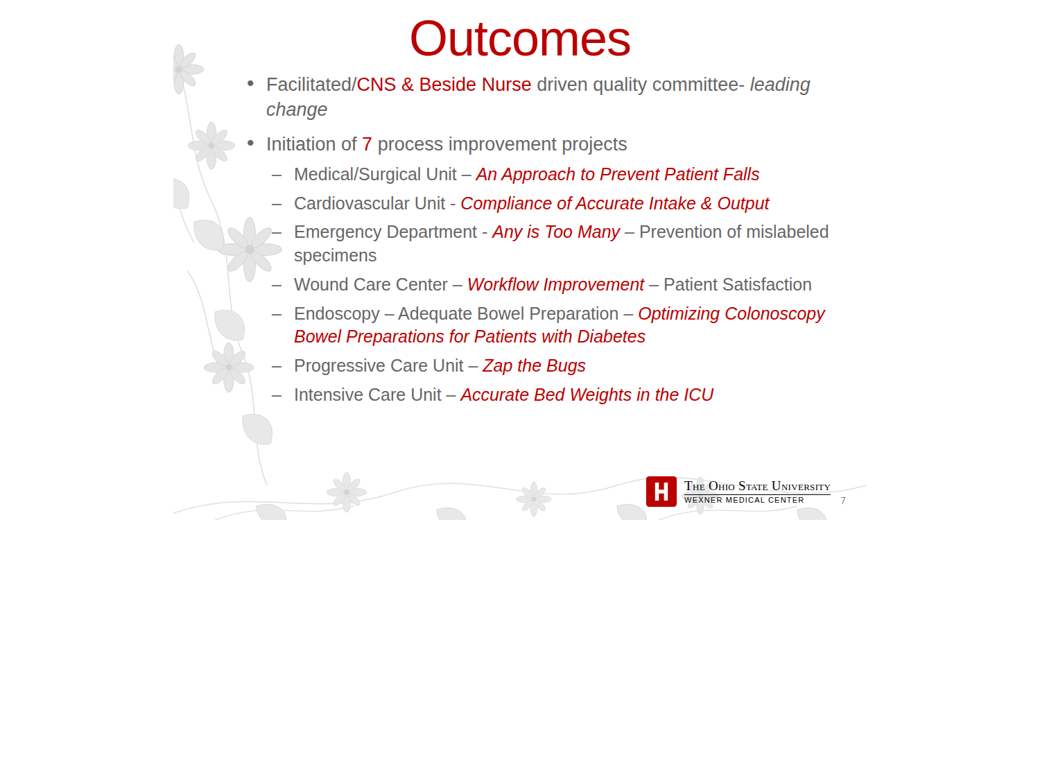Outcomes
Facilitated/CNS & Beside Nurse driven quality committee- leading change
Initiation of 7 process improvement projects
Medical/Surgical Unit – An Approach to Prevent Patient Falls
Cardiovascular Unit - Compliance of Accurate Intake & Output
Emergency Department - Any is Too Many – Prevention of mislabeled specimens
Wound Care Center – Workflow Improvement – Patient Satisfaction
Endoscopy – Adequate Bowel Preparation – Optimizing Colonoscopy Bowel Preparations for Patients with Diabetes
Progressive Care Unit – Zap the Bugs
Intensive Care Unit – Accurate Bed Weights in the ICU
The Ohio State University
WEXNER MEDICAL CENTER
7